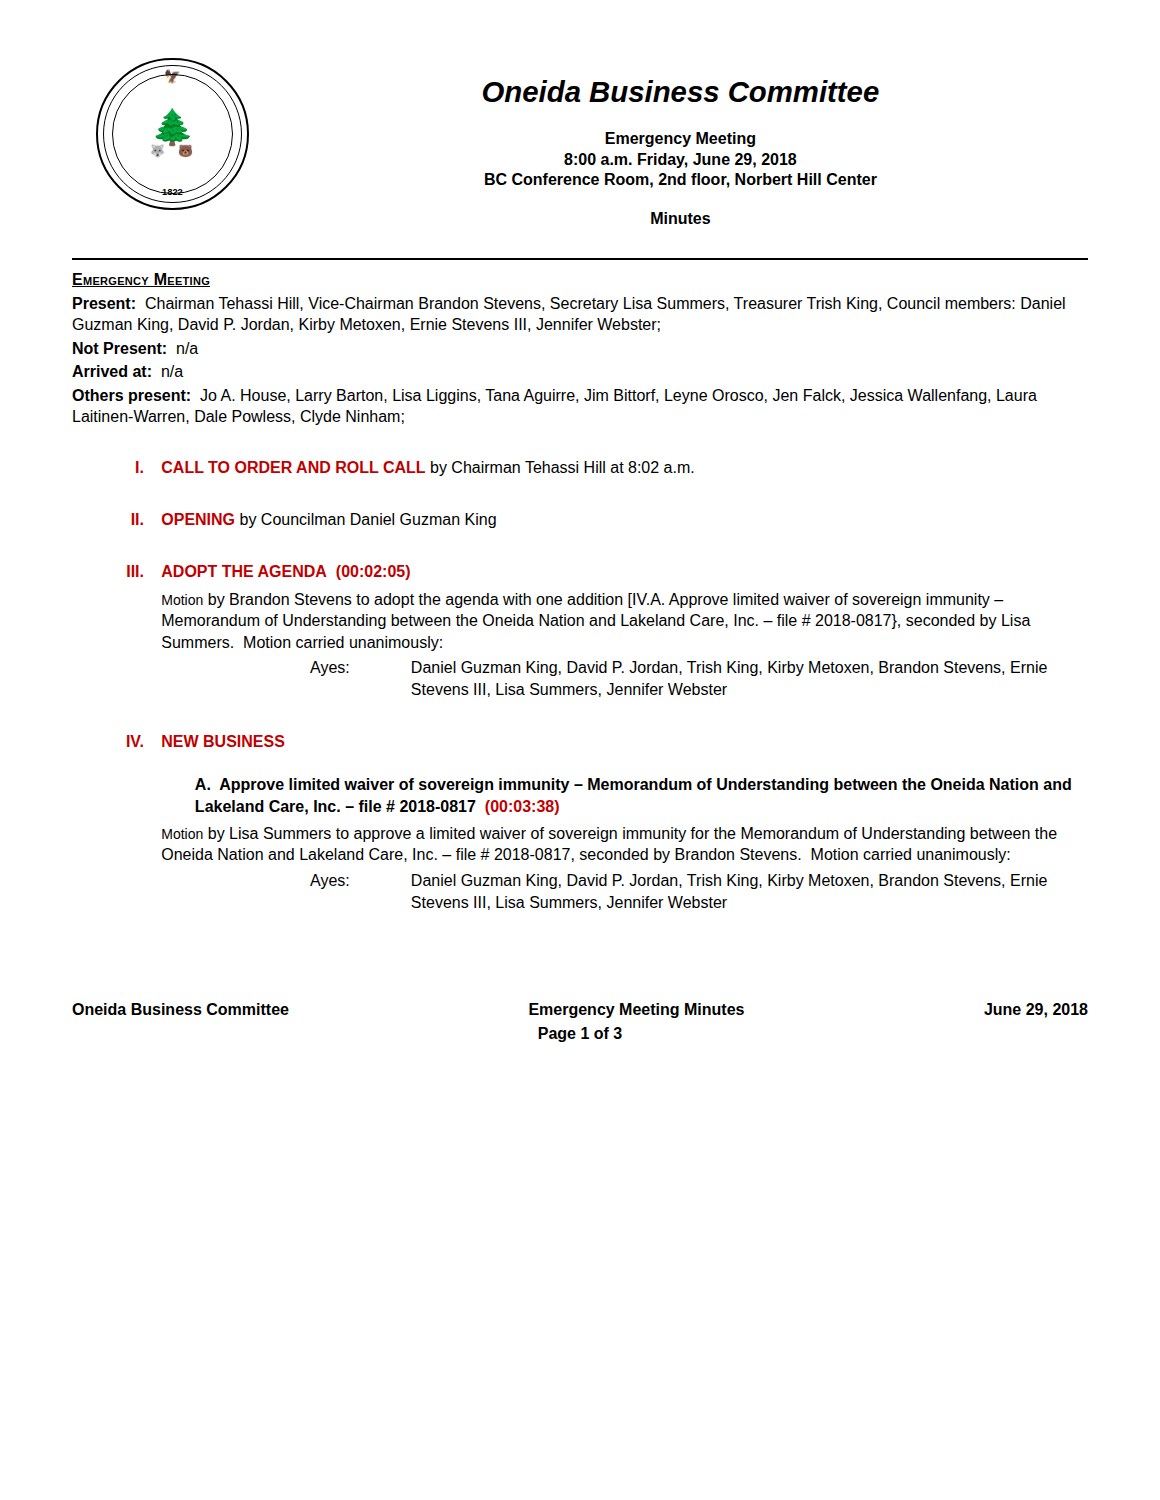🦅
🌲
🐺 🐻
1822
Oneida Business Committee
Emergency Meeting
8:00 a.m. Friday, June 29, 2018
BC Conference Room, 2nd floor, Norbert Hill Center
Minutes
Emergency Meeting
Present: Chairman Tehassi Hill, Vice-Chairman Brandon Stevens, Secretary Lisa Summers, Treasurer Trish King, Council members: Daniel Guzman King, David P. Jordan, Kirby Metoxen, Ernie Stevens III, Jennifer Webster;
Not Present: n/a
Arrived at: n/a
Others present: Jo A. House, Larry Barton, Lisa Liggins, Tana Aguirre, Jim Bittorf, Leyne Orosco, Jen Falck, Jessica Wallenfang, Laura Laitinen-Warren, Dale Powless, Clyde Ninham;
I.
CALL TO ORDER AND ROLL CALL by Chairman Tehassi Hill at 8:02 a.m.
II.
OPENING by Councilman Daniel Guzman King
III.
ADOPT THE AGENDA (00:02:05)
Motion by Brandon Stevens to adopt the agenda with one addition [IV.A. Approve limited waiver of sovereign immunity – Memorandum of Understanding between the Oneida Nation and Lakeland Care, Inc. – file # 2018-0817}, seconded by Lisa Summers. Motion carried unanimously:
Ayes:
Daniel Guzman King, David P. Jordan, Trish King, Kirby Metoxen, Brandon Stevens, Ernie Stevens III, Lisa Summers, Jennifer Webster
IV.
NEW BUSINESS
A. Approve limited waiver of sovereign immunity – Memorandum of Understanding between the Oneida Nation and Lakeland Care, Inc. – file # 2018-0817 (00:03:38)
Motion by Lisa Summers to approve a limited waiver of sovereign immunity for the Memorandum of Understanding between the Oneida Nation and Lakeland Care, Inc. – file # 2018-0817, seconded by Brandon Stevens. Motion carried unanimously:
Ayes:
Daniel Guzman King, David P. Jordan, Trish King, Kirby Metoxen, Brandon Stevens, Ernie Stevens III, Lisa Summers, Jennifer Webster
Oneida Business Committee
Emergency Meeting Minutes
June 29, 2018
Page 1 of 3